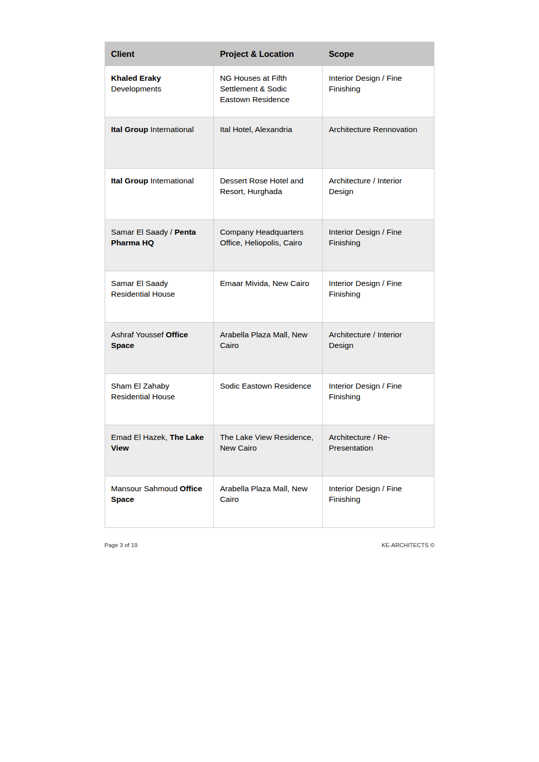| Client | Project & Location | Scope |
| --- | --- | --- |
| Khaled Eraky Developments | NG Houses at Fifth Settlement & Sodic Eastown Residence | Interior Design / Fine Finishing |
| Ital Group International | Ital Hotel, Alexandria | Architecture Rennovation |
| Ital Group International | Dessert Rose Hotel and Resort, Hurghada | Architecture / Interior Design |
| Samar El Saady / Penta Pharma HQ | Company Headquarters Office, Heliopolis, Cairo | Interior Design / Fine Finishing |
| Samar El Saady Residential House | Emaar Mivida, New Cairo | Interior Design / Fine Finishing |
| Ashraf Youssef Office Space | Arabella Plaza Mall, New Cairo | Architecture / Interior Design |
| Sham El Zahaby Residential House | Sodic Eastown Residence | Interior Design / Fine Finishing |
| Emad El Hazek, The Lake View | The Lake View Residence, New Cairo | Architecture / Re-Presentation |
| Mansour Sahmoud Office Space | Arabella Plaza Mall, New Cairo | Interior Design / Fine Finishing |
Page 3 of 19 KE-ARCHITECTS ©